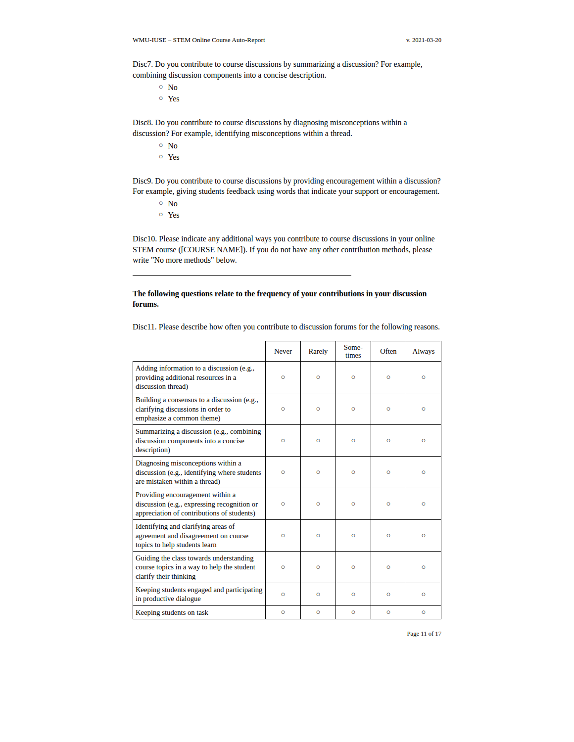WMU-IUSE – STEM Online Course Auto-Report
v. 2021-03-20
Disc7. Do you contribute to course discussions by summarizing a discussion? For example, combining discussion components into a concise description.
No
Yes
Disc8. Do you contribute to course discussions by diagnosing misconceptions within a discussion? For example, identifying misconceptions within a thread.
No
Yes
Disc9. Do you contribute to course discussions by providing encouragement within a discussion? For example, giving students feedback using words that indicate your support or encouragement.
No
Yes
Disc10. Please indicate any additional ways you contribute to course discussions in your online STEM course ([COURSE NAME]). If you do not have any other contribution methods, please write "No more methods" below.
The following questions relate to the frequency of your contributions in your discussion forums.
Disc11. Please describe how often you contribute to discussion forums for the following reasons.
| | Never | Rarely | Some- times | Often | Always |
| --- | --- | --- | --- | --- | --- |
| Adding information to a discussion (e.g., providing additional resources in a discussion thread) | | | | | |
| Building a consensus to a discussion (e.g., clarifying discussions in order to emphasize a common theme) | | | | | |
| Summarizing a discussion (e.g., combining discussion components into a concise description) | | | | | |
| Diagnosing misconceptions within a discussion (e.g., identifying where students are mistaken within a thread) | | | | | |
| Providing encouragement within a discussion (e.g., expressing recognition or appreciation of contributions of students) | | | | | |
| Identifying and clarifying areas of agreement and disagreement on course topics to help students learn | | | | | |
| Guiding the class towards understanding course topics in a way to help the student clarify their thinking | | | | | |
| Keeping students engaged and participating in productive dialogue | | | | | |
| Keeping students on task | | | | | |
Page 11 of 17